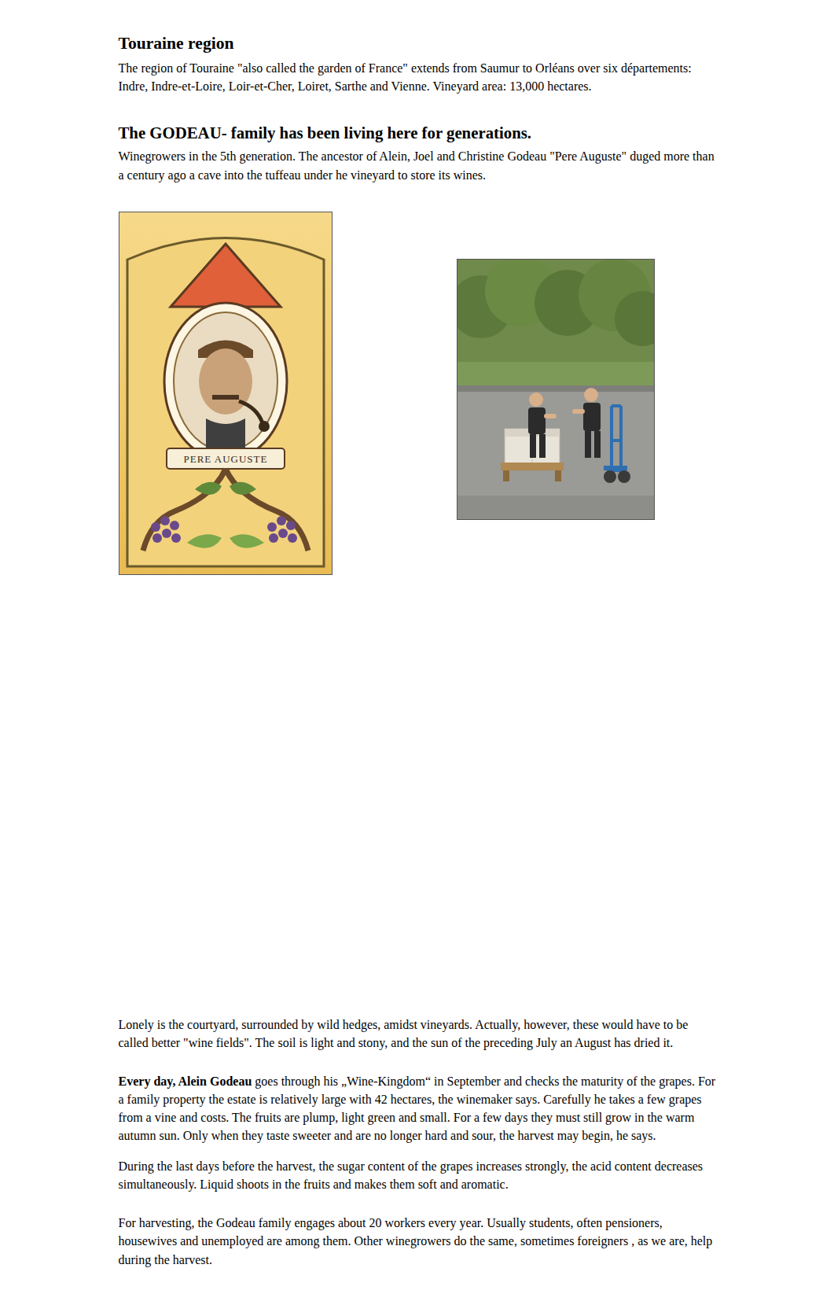Touraine region
The region of Touraine "also called the garden of France" extends from Saumur to Orléans over six départements: Indre, Indre-et-Loire, Loir-et-Cher, Loiret, Sarthe and Vienne. Vineyard area: 13,000 hectares.
The GODEAU- family has been living here for generations.
Winegrowers in the 5th generation. The ancestor of Alein, Joel and Christine Godeau "Pere Auguste" duged more than a century ago a cave into the tuffeau under he vineyard to store its wines.
PERE AUGUSTE
Lonely is the courtyard, surrounded by wild hedges, amidst vineyards. Actually, however, these would have to be called better "wine fields". The soil is light and stony, and the sun of the preceding July an August has dried it.
Every day, Alein Godeau goes through his „Wine-Kingdom“ in September and checks the maturity of the grapes. For a family property the estate is relatively large with 42 hectares, the winemaker says. Carefully he takes a few grapes from a vine and costs. The fruits are plump, light green and small. For a few days they must still grow in the warm autumn sun. Only when they taste sweeter and are no longer hard and sour, the harvest may begin, he says.
During the last days before the harvest, the sugar content of the grapes increases strongly, the acid content decreases simultaneously. Liquid shoots in the fruits and makes them soft and aromatic.
For harvesting, the Godeau family engages about 20 workers every year. Usually students, often pensioners, housewives and unemployed are among them. Other winegrowers do the same, sometimes foreigners , as we are, help during the harvest.